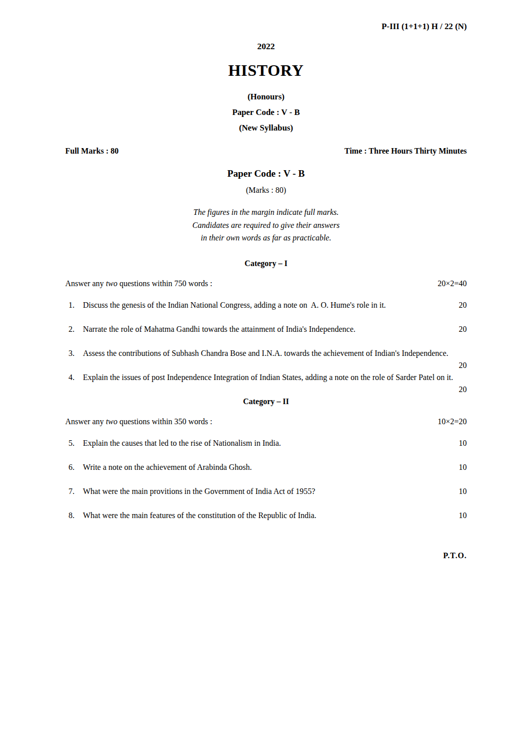P-III (1+1+1) H / 22 (N)
2022
HISTORY
(Honours)
Paper Code : V - B
(New Syllabus)
Full Marks : 80 Time : Three Hours Thirty Minutes
Paper Code : V - B
(Marks : 80)
The figures in the margin indicate full marks.
Candidates are required to give their answers
in their own words as far as practicable.
Category – I
Answer any two questions within 750 words : 20×2=40
Discuss the genesis of the Indian National Congress, adding a note on A. O. Hume's role in it. 20
Narrate the role of Mahatma Gandhi towards the attainment of India's Independence. 20
Assess the contributions of Subhash Chandra Bose and I.N.A. towards the achievement of Indian's Independence. 20
Explain the issues of post Independence Integration of Indian States, adding a note on the role of Sarder Patel on it. 20
Category – II
Answer any two questions within 350 words : 10×2=20
Explain the causes that led to the rise of Nationalism in India. 10
Write a note on the achievement of Arabinda Ghosh. 10
What were the main provitions in the Government of India Act of 1955? 10
What were the main features of the constitution of the Republic of India. 10
P.T.O.